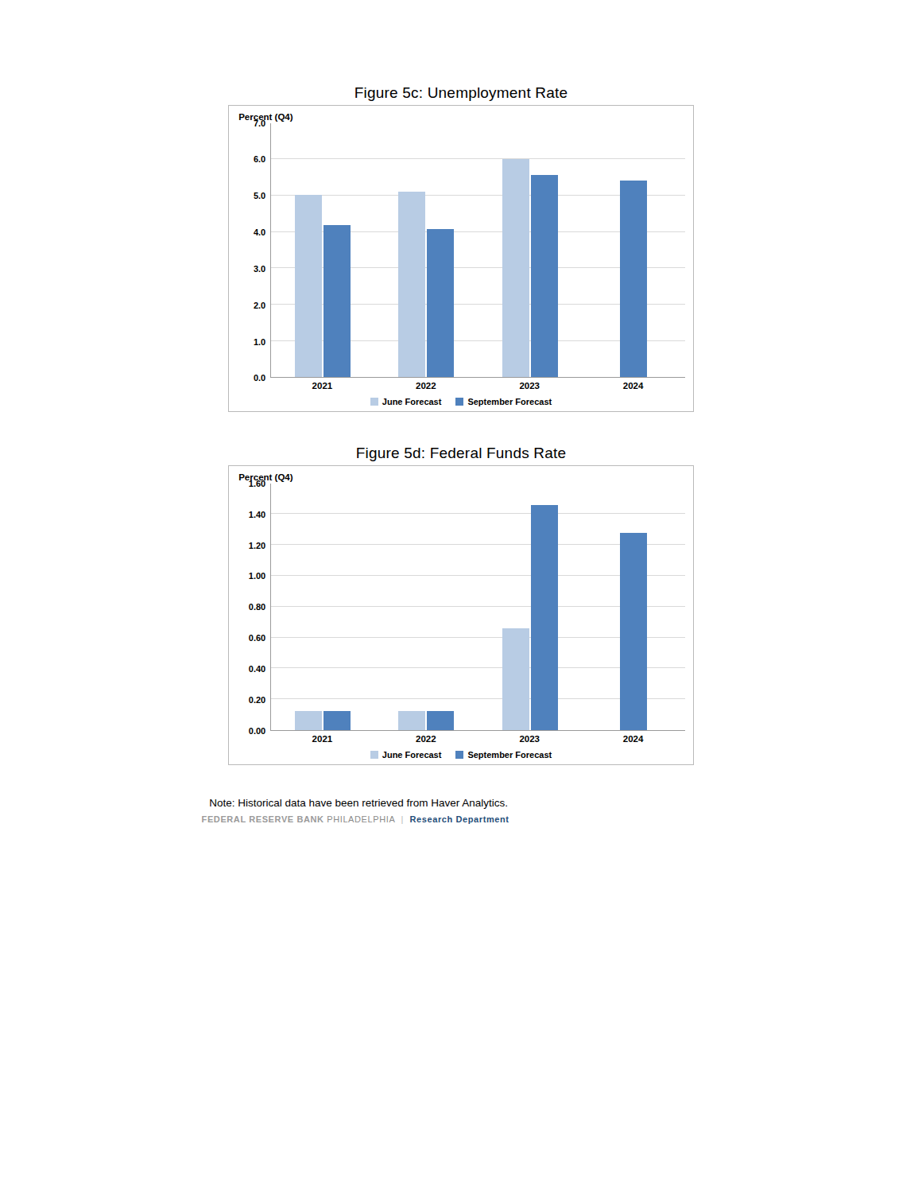Figure 5c: Unemployment Rate
Percent (Q4)
7.0 6.0 5.0 4.0 3.0 2.0 1.0 0.0
2021 2022 2023 2024
June Forecast September Forecast
Figure 5d: Federal Funds Rate
Percent (Q4)
1.60 1.40 1.20 1.00 0.80 0.60 0.40 0.20 0.00
2021 2022 2023 2024
June Forecast September Forecast
Note: Historical data have been retrieved from Haver Analytics.
FEDERAL RESERVE BANK PHILADELPHIA | Research Department